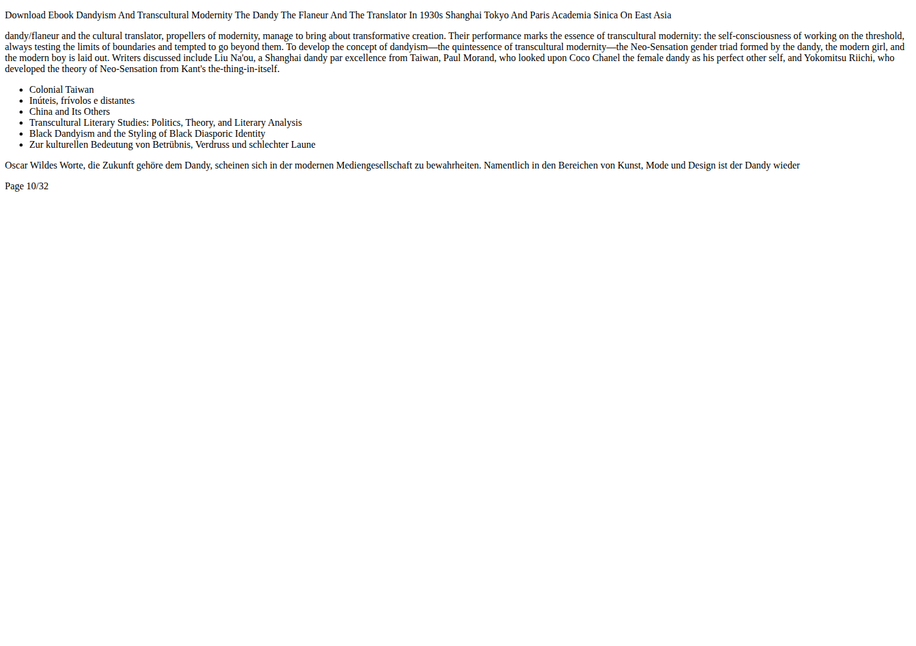Download Ebook Dandyism And Transcultural Modernity The Dandy The Flaneur And The Translator In 1930s Shanghai Tokyo And Paris Academia Sinica On East Asia
dandy/flaneur and the cultural translator, propellers of modernity, manage to bring about transformative creation. Their performance marks the essence of transcultural modernity: the self-consciousness of working on the threshold, always testing the limits of boundaries and tempted to go beyond them. To develop the concept of dandyism—the quintessence of transcultural modernity—the Neo-Sensation gender triad formed by the dandy, the modern girl, and the modern boy is laid out. Writers discussed include Liu Na'ou, a Shanghai dandy par excellence from Taiwan, Paul Morand, who looked upon Coco Chanel the female dandy as his perfect other self, and Yokomitsu Riichi, who developed the theory of Neo-Sensation from Kant's the-thing-in-itself.
Colonial Taiwan
Inúteis, frívolos e distantes
China and Its Others
Transcultural Literary Studies: Politics, Theory, and Literary Analysis
Black Dandyism and the Styling of Black Diasporic Identity
Zur kulturellen Bedeutung von Betrübnis, Verdruss und schlechter Laune
Oscar Wildes Worte, die Zukunft gehöre dem Dandy, scheinen sich in der modernen Mediengesellschaft zu bewahrheiten. Namentlich in den Bereichen von Kunst, Mode und Design ist der Dandy wieder
Page 10/32